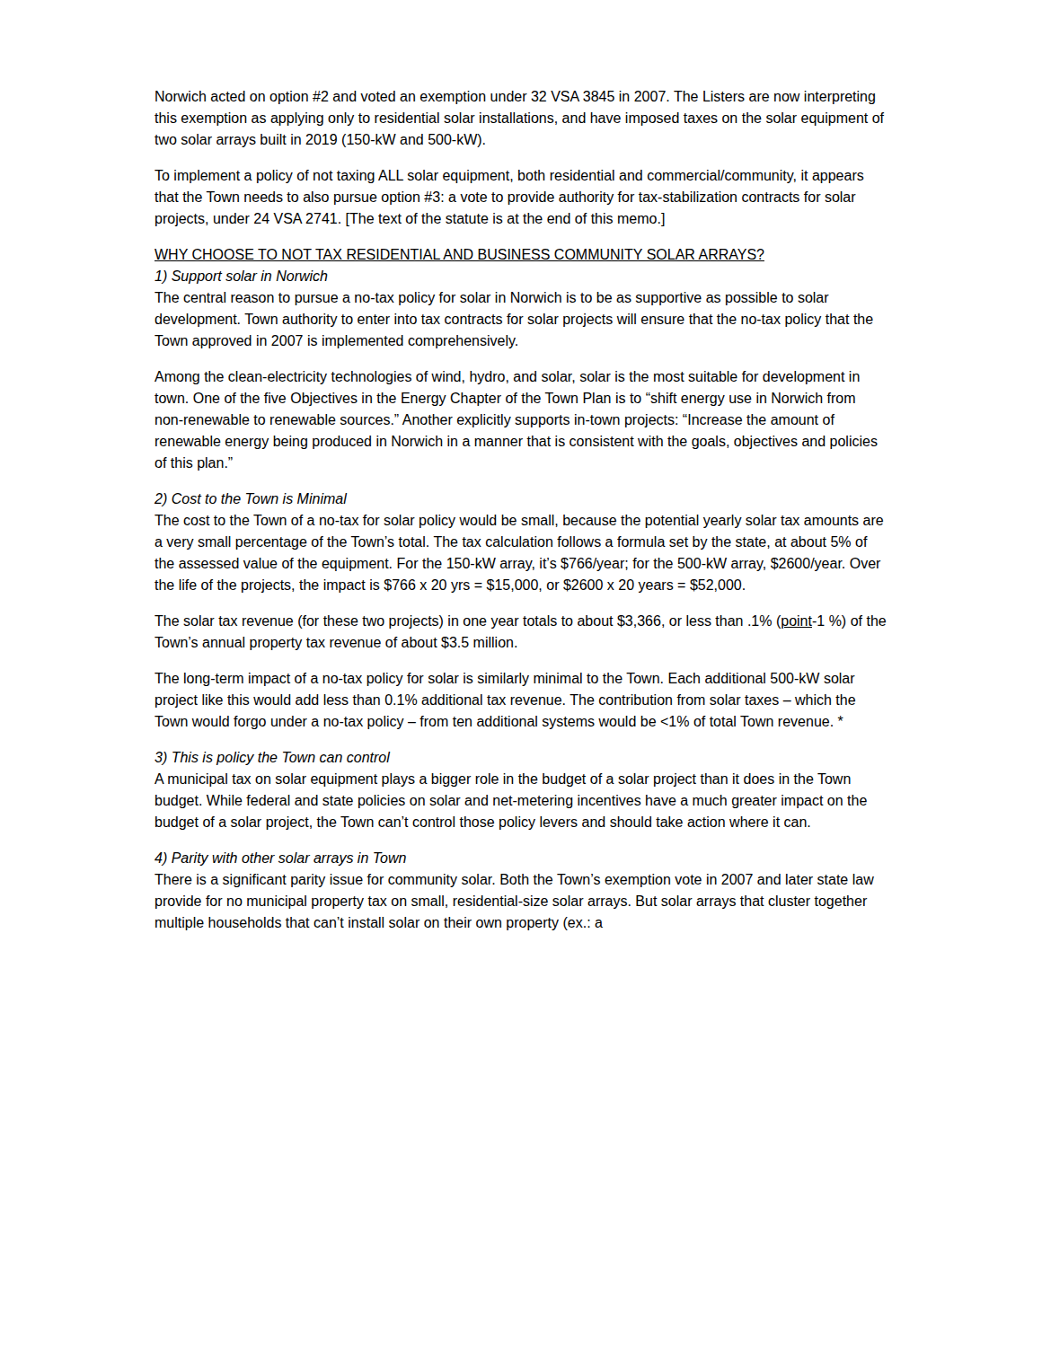Norwich acted on option #2 and voted an exemption under 32 VSA 3845 in 2007. The Listers are now interpreting this exemption as applying only to residential solar installations, and have imposed taxes on the solar equipment of two solar arrays built in 2019 (150-kW and 500-kW).
To implement a policy of not taxing ALL solar equipment, both residential and commercial/community, it appears that the Town needs to also pursue option #3: a vote to provide authority for tax-stabilization contracts for solar projects, under 24 VSA 2741. [The text of the statute is at the end of this memo.]
WHY CHOOSE TO NOT TAX RESIDENTIAL AND BUSINESS COMMUNITY SOLAR ARRAYS?
1) Support solar in Norwich
The central reason to pursue a no-tax policy for solar in Norwich is to be as supportive as possible to solar development. Town authority to enter into tax contracts for solar projects will ensure that the no-tax policy that the Town approved in 2007 is implemented comprehensively.
Among the clean-electricity technologies of wind, hydro, and solar, solar is the most suitable for development in town. One of the five Objectives in the Energy Chapter of the Town Plan is to “shift energy use in Norwich from non-renewable to renewable sources.” Another explicitly supports in-town projects: “Increase the amount of renewable energy being produced in Norwich in a manner that is consistent with the goals, objectives and policies of this plan.”
2) Cost to the Town is Minimal
The cost to the Town of a no-tax for solar policy would be small, because the potential yearly solar tax amounts are a very small percentage of the Town’s total. The tax calculation follows a formula set by the state, at about 5% of the assessed value of the equipment. For the 150-kW array, it’s $766/year; for the 500-kW array, $2600/year. Over the life of the projects, the impact is $766 x 20 yrs = $15,000, or $2600 x 20 years = $52,000.
The solar tax revenue (for these two projects) in one year totals to about $3,366, or less than .1% (point-1 %) of the Town’s annual property tax revenue of about $3.5 million.
The long-term impact of a no-tax policy for solar is similarly minimal to the Town. Each additional 500-kW solar project like this would add less than 0.1% additional tax revenue. The contribution from solar taxes – which the Town would forgo under a no-tax policy – from ten additional systems would be <1% of total Town revenue. *
3) This is policy the Town can control
A municipal tax on solar equipment plays a bigger role in the budget of a solar project than it does in the Town budget. While federal and state policies on solar and net-metering incentives have a much greater impact on the budget of a solar project, the Town can’t control those policy levers and should take action where it can.
4) Parity with other solar arrays in Town
There is a significant parity issue for community solar. Both the Town’s exemption vote in 2007 and later state law provide for no municipal property tax on small, residential-size solar arrays. But solar arrays that cluster together multiple households that can’t install solar on their own property (ex.: a